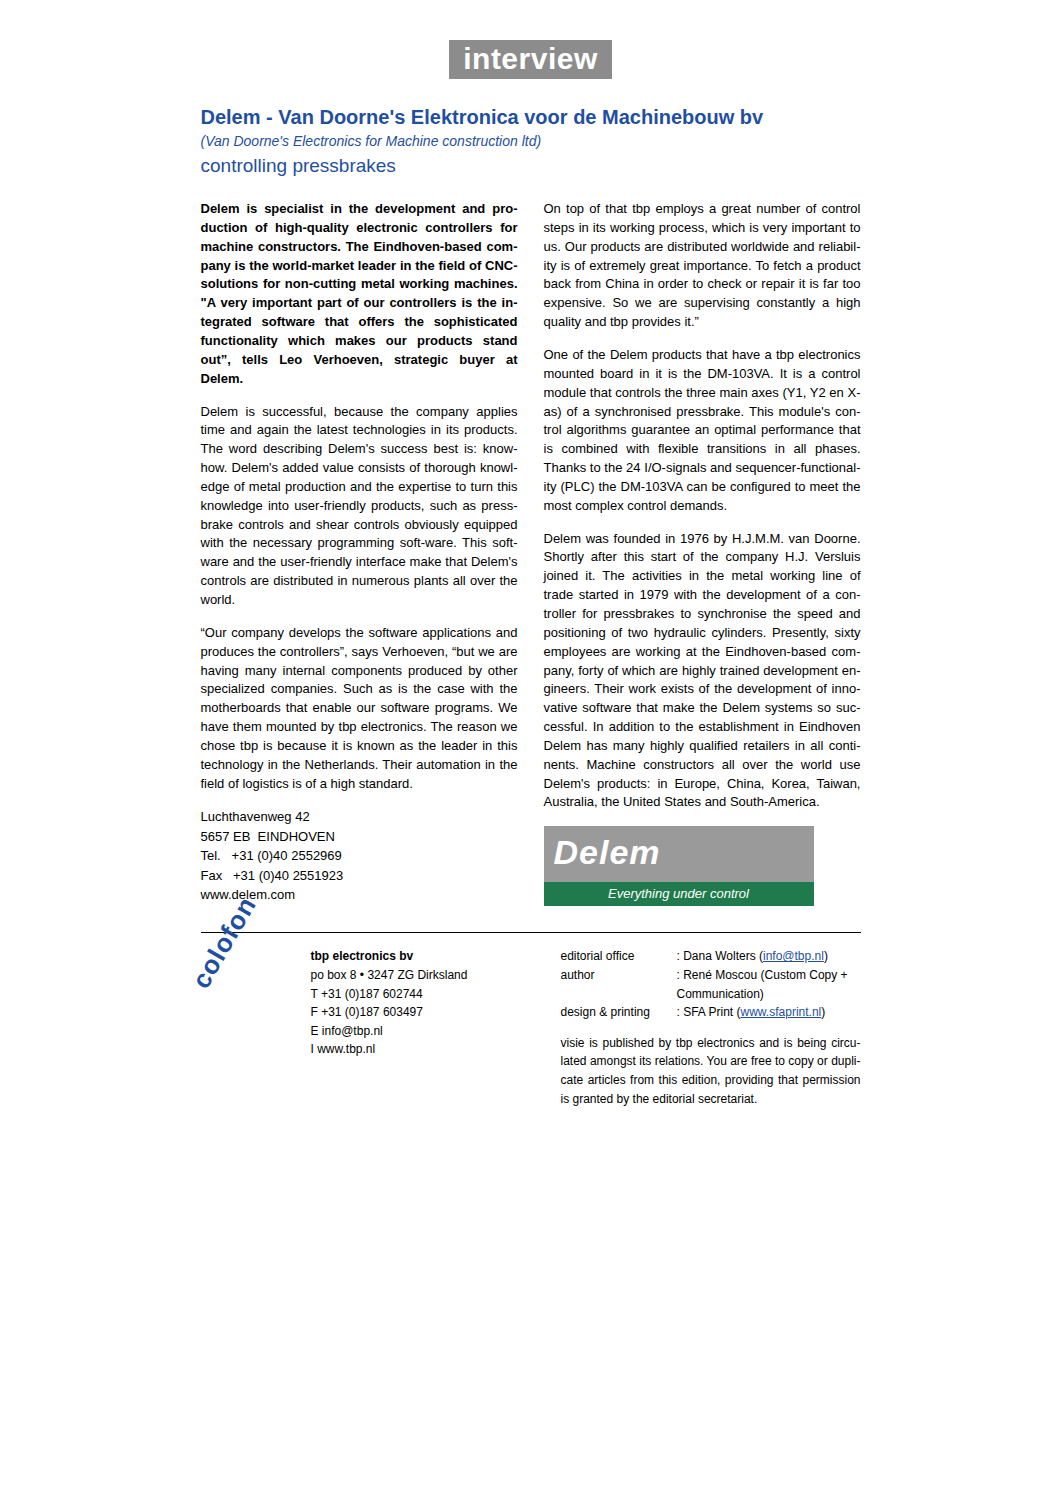interview
Delem - Van Doorne's Elektronica voor de Machinebouw bv
(Van Doorne's Electronics for Machine construction ltd)
controlling pressbrakes
Delem is specialist in the development and production of high-quality electronic controllers for machine constructors. The Eindhoven-based company is the world-market leader in the field of CNC-solutions for non-cutting metal working machines. "A very important part of our controllers is the integrated software that offers the sophisticated functionality which makes our products stand out”, tells Leo Verhoeven, strategic buyer at Delem.
Delem is successful, because the company applies time and again the latest technologies in its products. The word describing Delem's success best is: know-how. Delem's added value consists of thorough knowledge of metal production and the expertise to turn this knowledge into user-friendly products, such as pressbrake controls and shear controls obviously equipped with the necessary programming soft-ware. This software and the user-friendly interface make that Delem's controls are distributed in numerous plants all over the world.
“Our company develops the software applications and produces the controllers”, says Verhoeven, “but we are having many internal components produced by other specialized companies. Such as is the case with the motherboards that enable our software programs. We have them mounted by tbp electronics. The reason we chose tbp is because it is known as the leader in this technology in the Netherlands. Their automation in the field of logistics is of a high standard.
Luchthavenweg 42
5657 EB EINDHOVEN
Tel. +31 (0)40 2552969
Fax +31 (0)40 2551923
www.delem.com
On top of that tbp employs a great number of control steps in its working process, which is very important to us. Our products are distributed worldwide and reliability is of extremely great importance. To fetch a product back from China in order to check or repair it is far too expensive. So we are supervising constantly a high quality and tbp provides it.”
One of the Delem products that have a tbp electronics mounted board in it is the DM-103VA. It is a control module that controls the three main axes (Y1, Y2 en X-as) of a synchronised pressbrake. This module's control algorithms guarantee an optimal performance that is combined with flexible transitions in all phases. Thanks to the 24 I/O-signals and sequencer-functionality (PLC) the DM-103VA can be configured to meet the most complex control demands.
Delem was founded in 1976 by H.J.M.M. van Doorne. Shortly after this start of the company H.J. Versluis joined it. The activities in the metal working line of trade started in 1979 with the development of a controller for pressbrakes to synchronise the speed and positioning of two hydraulic cylinders. Presently, sixty employees are working at the Eindhoven-based company, forty of which are highly trained development engineers. Their work exists of the development of innovative software that make the Delem systems so successful. In addition to the establishment in Eindhoven Delem has many highly qualified retailers in all continents. Machine constructors all over the world use Delem's products: in Europe, China, Korea, Taiwan, Australia, the United States and South-America.
Delem Everything under control
colofon
tbp electronics bv
po box 8 • 3247 ZG Dirksland
T +31 (0)187 602744
F +31 (0)187 603497
E info@tbp.nl
I www.tbp.nl
| editorial office | : Dana Wolters ( info@tbp.nl ) |
| author | : René Moscou (Custom Copy + Communication) |
| design & printing | : SFA Print ( www.sfaprint.nl ) |
visie is published by tbp electronics and is being circulated amongst its relations. You are free to copy or duplicate articles from this edition, providing that permission is granted by the editorial secretariat.